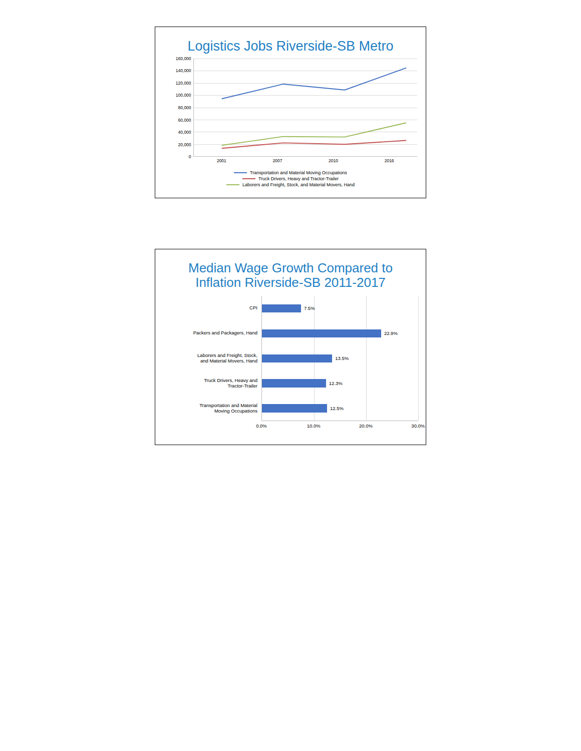Logistics Jobs Riverside-SB Metro
160,000 140,000 120,000 100,000 80,000 60,000 40,000 20,000 0
2001 2007 2010 2016
Transportation and Material Moving Occupations
Truck Drivers, Heavy and Tractor-Trailer
Laborers and Freight, Stock, and Material Movers, Hand
Median Wage Growth Compared to
Inflation Riverside-SB 2011-2017
CPI
7.5%
Packers and Packagers, Hand
22.9%
Laborers and Freight, Stock,
and Material Movers, Hand
13.5%
Truck Drivers, Heavy and
Tractor-Trailer
12.3%
Transportation and Material
Moving Occupations
12.5%
0.0% 10.0% 20.0% 30.0%